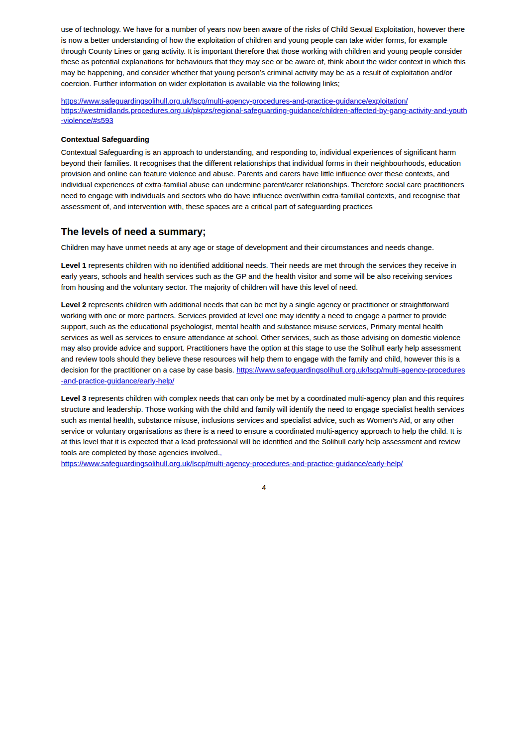use of technology. We have for a number of years now been aware of the risks of Child Sexual Exploitation, however there is now a better understanding of how the exploitation of children and young people can take wider forms, for example through County Lines or gang activity. It is important therefore that those working with children and young people consider these as potential explanations for behaviours that they may see or be aware of, think about the wider context in which this may be happening, and consider whether that young person’s criminal activity may be as a result of exploitation and/or coercion. Further information on wider exploitation is available via the following links;
https://www.safeguardingsolihull.org.uk/lscp/multi-agency-procedures-and-practice-guidance/exploitation/
https://westmidlands.procedures.org.uk/pkpzs/regional-safeguarding-guidance/children-affected-by-gang-activity-and-youth-violence/#s593
Contextual Safeguarding
Contextual Safeguarding is an approach to understanding, and responding to, individual experiences of significant harm beyond their families. It recognises that the different relationships that individual forms in their neighbourhoods, education provision and online can feature violence and abuse. Parents and carers have little influence over these contexts, and individual experiences of extra-familial abuse can undermine parent/carer relationships. Therefore social care practitioners need to engage with individuals and sectors who do have influence over/within extra-familial contexts, and recognise that assessment of, and intervention with, these spaces are a critical part of safeguarding practices
The levels of need a summary;
Children may have unmet needs at any age or stage of development and their circumstances and needs change.
Level 1 represents children with no identified additional needs. Their needs are met through the services they receive in early years, schools and health services such as the GP and the health visitor and some will be also receiving services from housing and the voluntary sector. The majority of children will have this level of need.
Level 2 represents children with additional needs that can be met by a single agency or practitioner or straightforward working with one or more partners. Services provided at level one may identify a need to engage a partner to provide support, such as the educational psychologist, mental health and substance misuse services, Primary mental health services as well as services to ensure attendance at school. Other services, such as those advising on domestic violence may also provide advice and support. Practitioners have the option at this stage to use the Solihull early help assessment and review tools should they believe these resources will help them to engage with the family and child, however this is a decision for the practitioner on a case by case basis. https://www.safeguardingsolihull.org.uk/lscp/multi-agency-procedures-and-practice-guidance/early-help/
Level 3 represents children with complex needs that can only be met by a coordinated multi-agency plan and this requires structure and leadership. Those working with the child and family will identify the need to engage specialist health services such as mental health, substance misuse, inclusions services and specialist advice, such as Women’s Aid, or any other service or voluntary organisations as there is a need to ensure a coordinated multi-agency approach to help the child. It is at this level that it is expected that a lead professional will be identified and the Solihull early help assessment and review tools are completed by those agencies involved..
https://www.safeguardingsolihull.org.uk/lscp/multi-agency-procedures-and-practice-guidance/early-help/
4